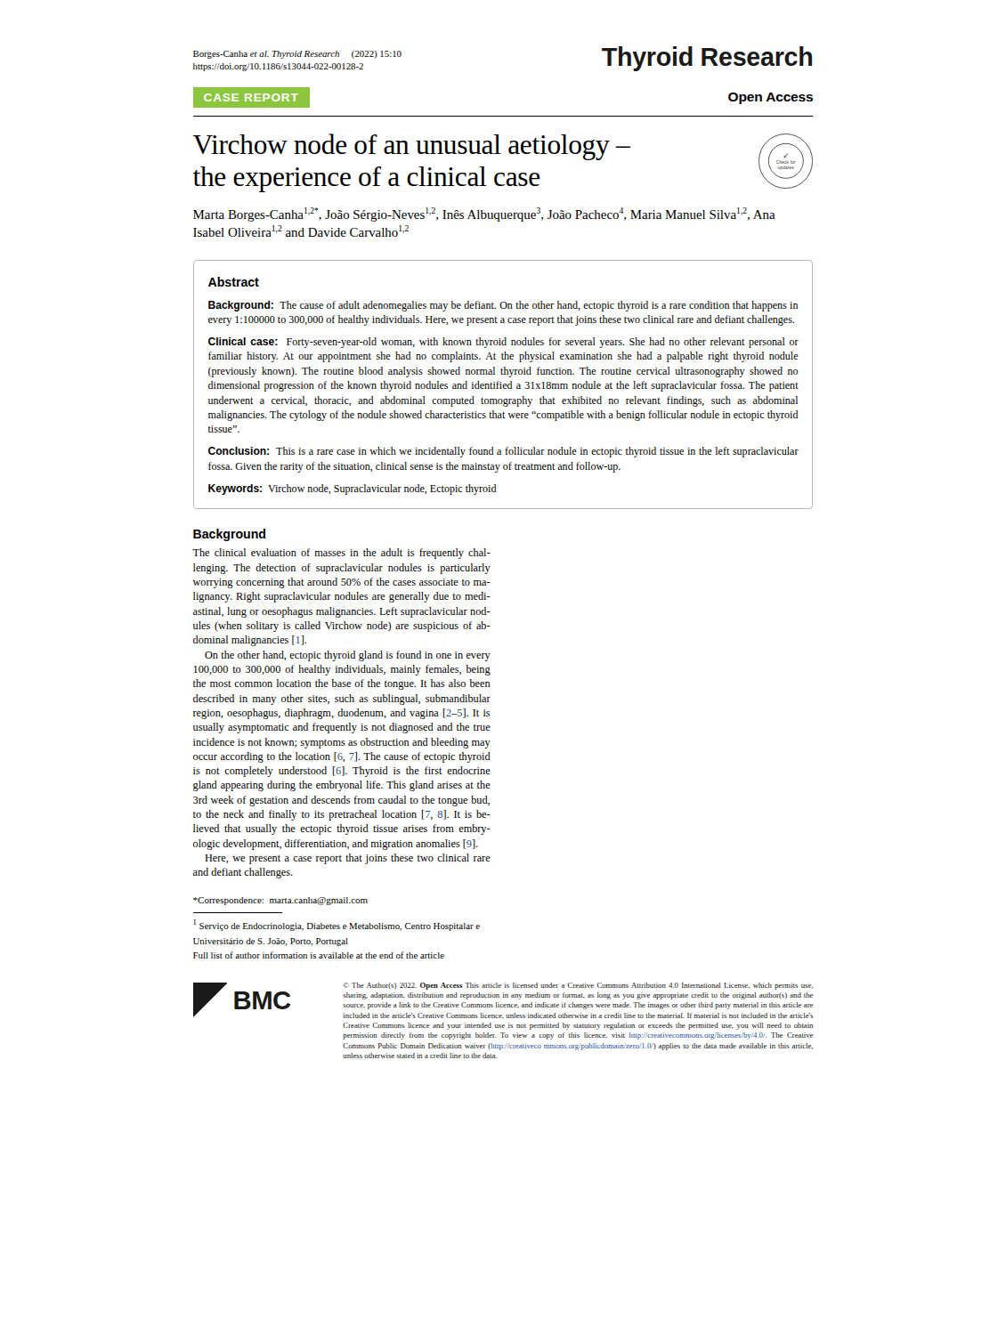Borges-Canha et al. Thyroid Research (2022) 15:10 https://doi.org/10.1186/s13044-022-00128-2
Thyroid Research
Case Report
Open Access
Virchow node of an unusual aetiology –
the experience of a clinical case
✓Check for
updates
Marta Borges-Canha1,2*, João Sérgio-Neves1,2, Inês Albuquerque3, João Pacheco4, Maria Manuel Silva1,2, Ana Isabel Oliveira1,2 and Davide Carvalho1,2
Abstract
Background: The cause of adult adenomegalies may be defiant. On the other hand, ectopic thyroid is a rare condition that happens in every 1:100000 to 300,000 of healthy individuals. Here, we present a case report that joins these two clinical rare and defiant challenges.
Clinical case: Forty-seven-year-old woman, with known thyroid nodules for several years. She had no other relevant personal or familiar history. At our appointment she had no complaints. At the physical examination she had a palpable right thyroid nodule (previously known). The routine blood analysis showed normal thyroid function. The routine cervical ultrasonography showed no dimensional progression of the known thyroid nodules and identified a 31x18mm nodule at the left supraclavicular fossa. The patient underwent a cervical, thoracic, and abdominal computed tomography that exhibited no relevant findings, such as abdominal malignancies. The cytology of the nodule showed characteristics that were “compatible with a benign follicular nodule in ectopic thyroid tissue”.
Conclusion: This is a rare case in which we incidentally found a follicular nodule in ectopic thyroid tissue in the left supraclavicular fossa. Given the rarity of the situation, clinical sense is the mainstay of treatment and follow-up.
Keywords: Virchow node, Supraclavicular node, Ectopic thyroid
Background
The clinical evaluation of masses in the adult is frequently challenging. The detection of supraclavicular nodules is particularly worrying concerning that around 50% of the cases associate to malignancy. Right supraclavicular nodules are generally due to mediastinal, lung or oesophagus malignancies. Left supraclavicular nodules (when solitary is called Virchow node) are suspicious of abdominal malignancies [1].
On the other hand, ectopic thyroid gland is found in one in every 100,000 to 300,000 of healthy individuals, mainly females, being the most common location the base of the tongue. It has also been described in many other sites, such as sublingual, submandibular region, oesophagus, diaphragm, duodenum, and vagina [2–5]. It is usually asymptomatic and frequently is not diagnosed and the true incidence is not known; symptoms as obstruction and bleeding may occur according to the location [6, 7]. The cause of ectopic thyroid is not completely understood [6]. Thyroid is the first endocrine gland appearing during the embryonal life. This gland arises at the 3rd week of gestation and descends from caudal to the tongue bud, to the neck and finally to its pretracheal location [7, 8]. It is believed that usually the ectopic thyroid tissue arises from embryologic development, differentiation, and migration anomalies [9].
Here, we present a case report that joins these two clinical rare and defiant challenges.
*Correspondence: marta.canha@gmail.com
1 Serviço de Endocrinologia, Diabetes e Metabolismo, Centro Hospitalar e
Universitário de S. João, Porto, Portugal
Full list of author information is available at the end of the article
BMC
© The Author(s) 2022. Open Access This article is licensed under a Creative Commons Attribution 4.0 International License, which permits use, sharing, adaptation, distribution and reproduction in any medium or format, as long as you give appropriate credit to the original author(s) and the source, provide a link to the Creative Commons licence, and indicate if changes were made. The images or other third party material in this article are included in the article's Creative Commons licence, unless indicated otherwise in a credit line to the material. If material is not included in the article's Creative Commons licence and your intended use is not permitted by statutory regulation or exceeds the permitted use, you will need to obtain permission directly from the copyright holder. To view a copy of this licence, visit http://creativecommons.org/licenses/by/4.0/. The Creative Commons Public Domain Dedication waiver (http://creativeco mmons.org/publicdomain/zero/1.0/) applies to the data made available in this article, unless otherwise stated in a credit line to the data.